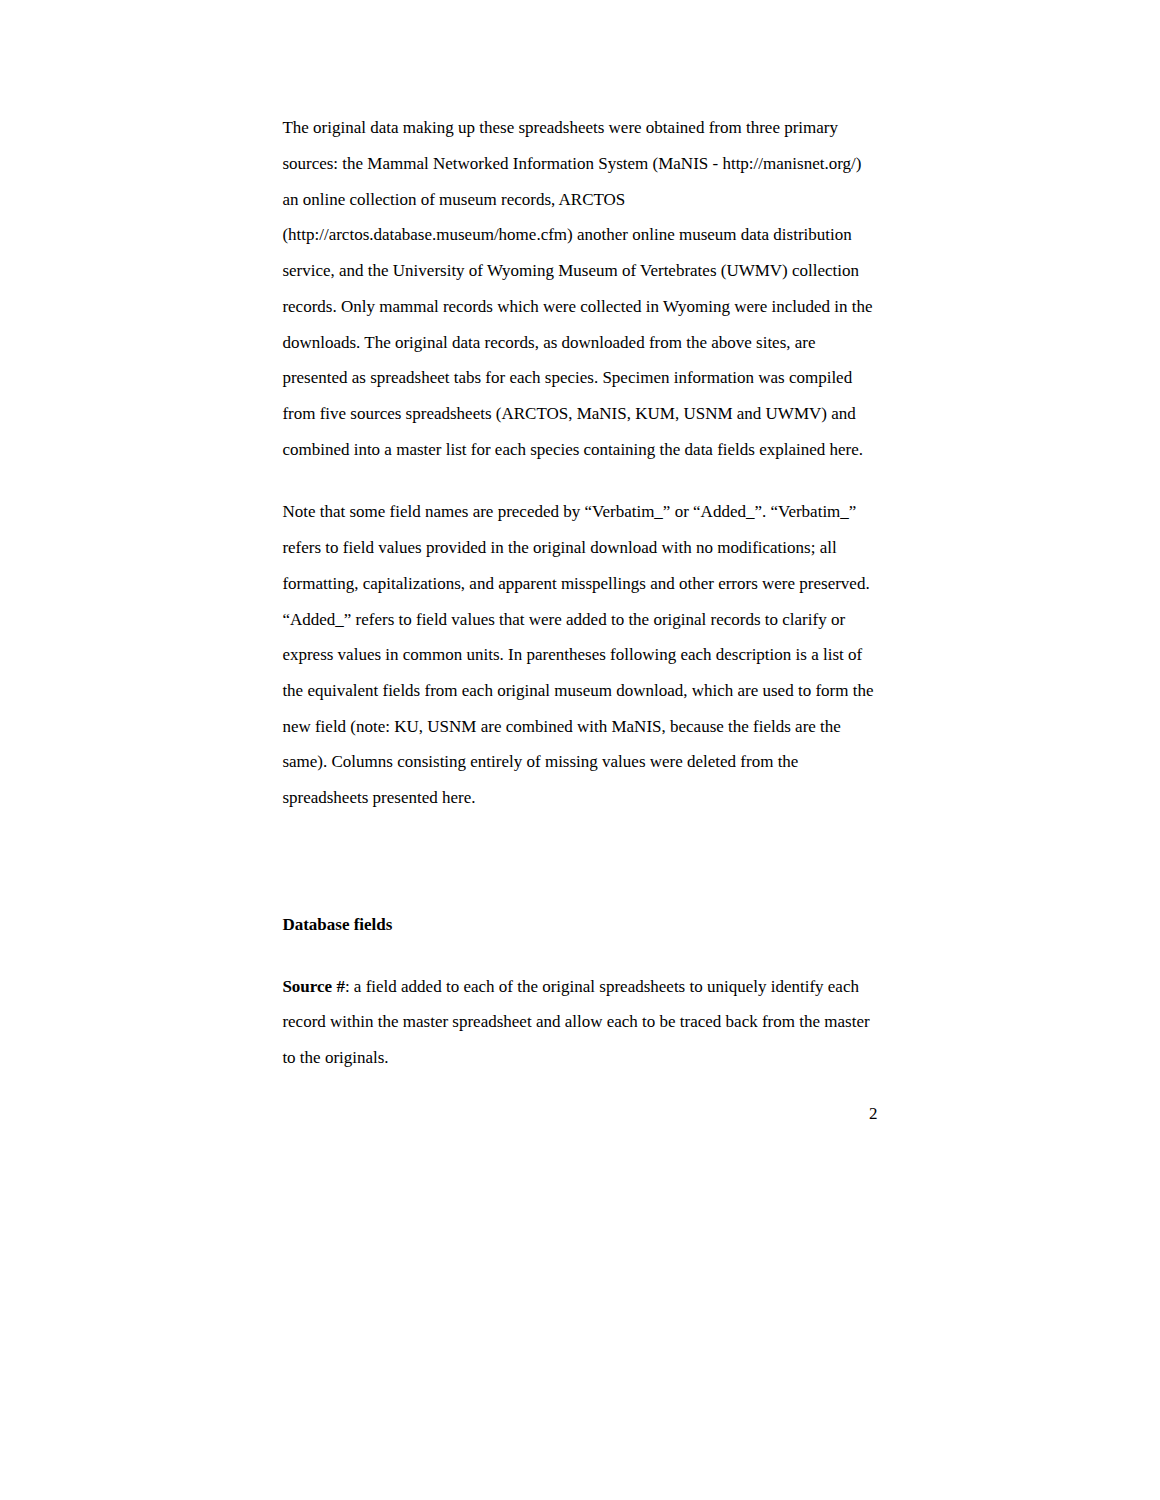The original data making up these spreadsheets were obtained from three primary sources: the Mammal Networked Information System (MaNIS - http://manisnet.org/) an online collection of museum records, ARCTOS (http://arctos.database.museum/home.cfm) another online museum data distribution service, and the University of Wyoming Museum of Vertebrates (UWMV) collection records. Only mammal records which were collected in Wyoming were included in the downloads. The original data records, as downloaded from the above sites, are presented as spreadsheet tabs for each species. Specimen information was compiled from five sources spreadsheets (ARCTOS, MaNIS, KUM, USNM and UWMV) and combined into a master list for each species containing the data fields explained here.
Note that some field names are preceded by “Verbatim_” or “Added_”. “Verbatim_” refers to field values provided in the original download with no modifications; all formatting, capitalizations, and apparent misspellings and other errors were preserved. “Added_” refers to field values that were added to the original records to clarify or express values in common units. In parentheses following each description is a list of the equivalent fields from each original museum download, which are used to form the new field (note: KU, USNM are combined with MaNIS, because the fields are the same). Columns consisting entirely of missing values were deleted from the spreadsheets presented here.
Database fields
Source #: a field added to each of the original spreadsheets to uniquely identify each record within the master spreadsheet and allow each to be traced back from the master to the originals.
2